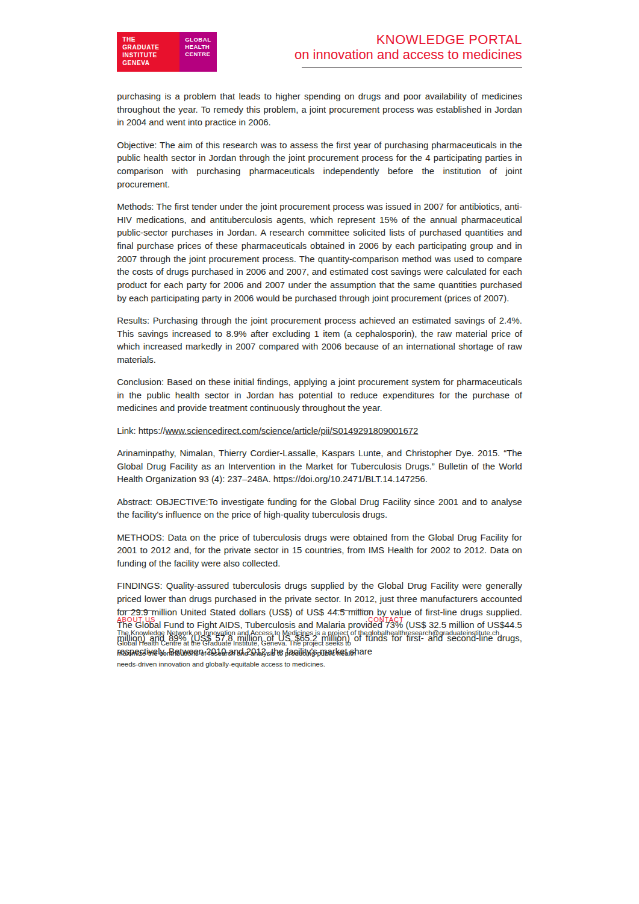The
Graduate
Institute
Geneva
Global
Health
Centre
Knowledge Portal
on innovation and access to medicines
purchasing is a problem that leads to higher spending on drugs and poor availability of medicines throughout the year. To remedy this problem, a joint procurement process was established in Jordan in 2004 and went into practice in 2006.
Objective: The aim of this research was to assess the first year of purchasing pharmaceuticals in the public health sector in Jordan through the joint procurement process for the 4 participating parties in comparison with purchasing pharmaceuticals independently before the institution of joint procurement.
Methods: The first tender under the joint procurement process was issued in 2007 for antibiotics, anti- HIV medications, and antituberculosis agents, which represent 15% of the annual pharmaceutical public-sector purchases in Jordan. A research committee solicited lists of purchased quantities and final purchase prices of these pharmaceuticals obtained in 2006 by each participating group and in 2007 through the joint procurement process. The quantity-comparison method was used to compare the costs of drugs purchased in 2006 and 2007, and estimated cost savings were calculated for each product for each party for 2006 and 2007 under the assumption that the same quantities purchased by each participating party in 2006 would be purchased through joint procurement (prices of 2007).
Results: Purchasing through the joint procurement process achieved an estimated savings of 2.4%. This savings increased to 8.9% after excluding 1 item (a cephalosporin), the raw material price of which increased markedly in 2007 compared with 2006 because of an international shortage of raw materials.
Conclusion: Based on these initial findings, applying a joint procurement system for pharmaceuticals in the public health sector in Jordan has potential to reduce expenditures for the purchase of medicines and provide treatment continuously throughout the year.
Link: https://www.sciencedirect.com/science/article/pii/S0149291809001672
Arinaminpathy, Nimalan, Thierry Cordier-Lassalle, Kaspars Lunte, and Christopher Dye. 2015. “The Global Drug Facility as an Intervention in the Market for Tuberculosis Drugs.” Bulletin of the World Health Organization 93 (4): 237–248A. https://doi.org/10.2471/BLT.14.147256.
Abstract: OBJECTIVE:To investigate funding for the Global Drug Facility since 2001 and to analyse the facility's influence on the price of high-quality tuberculosis drugs.
METHODS: Data on the price of tuberculosis drugs were obtained from the Global Drug Facility for 2001 to 2012 and, for the private sector in 15 countries, from IMS Health for 2002 to 2012. Data on funding of the facility were also collected.
FINDINGS: Quality-assured tuberculosis drugs supplied by the Global Drug Facility were generally priced lower than drugs purchased in the private sector. In 2012, just three manufacturers accounted for 29.9 million United Stated dollars (US$) of US$ 44.5 million by value of first-line drugs supplied. The Global Fund to Fight AIDS, Tuberculosis and Malaria provided 73% (US$ 32.5 million of US$44.5 million) and 89% (US$ 57.8 million of US $65.2 million) of funds for first- and second-line drugs, respectively. Between 2010 and 2012, the facility's market share
About us
The Knowledge Network on Innovation and Access to Medicines is a project of the Global Health Centre at the Graduate Institute, Geneva. The project seeks to maximize the contributions of research and analysis to producing public health needs-driven innovation and globally-equitable access to medicines.
Contact
globalhealthresearch@graduateinstitute.ch